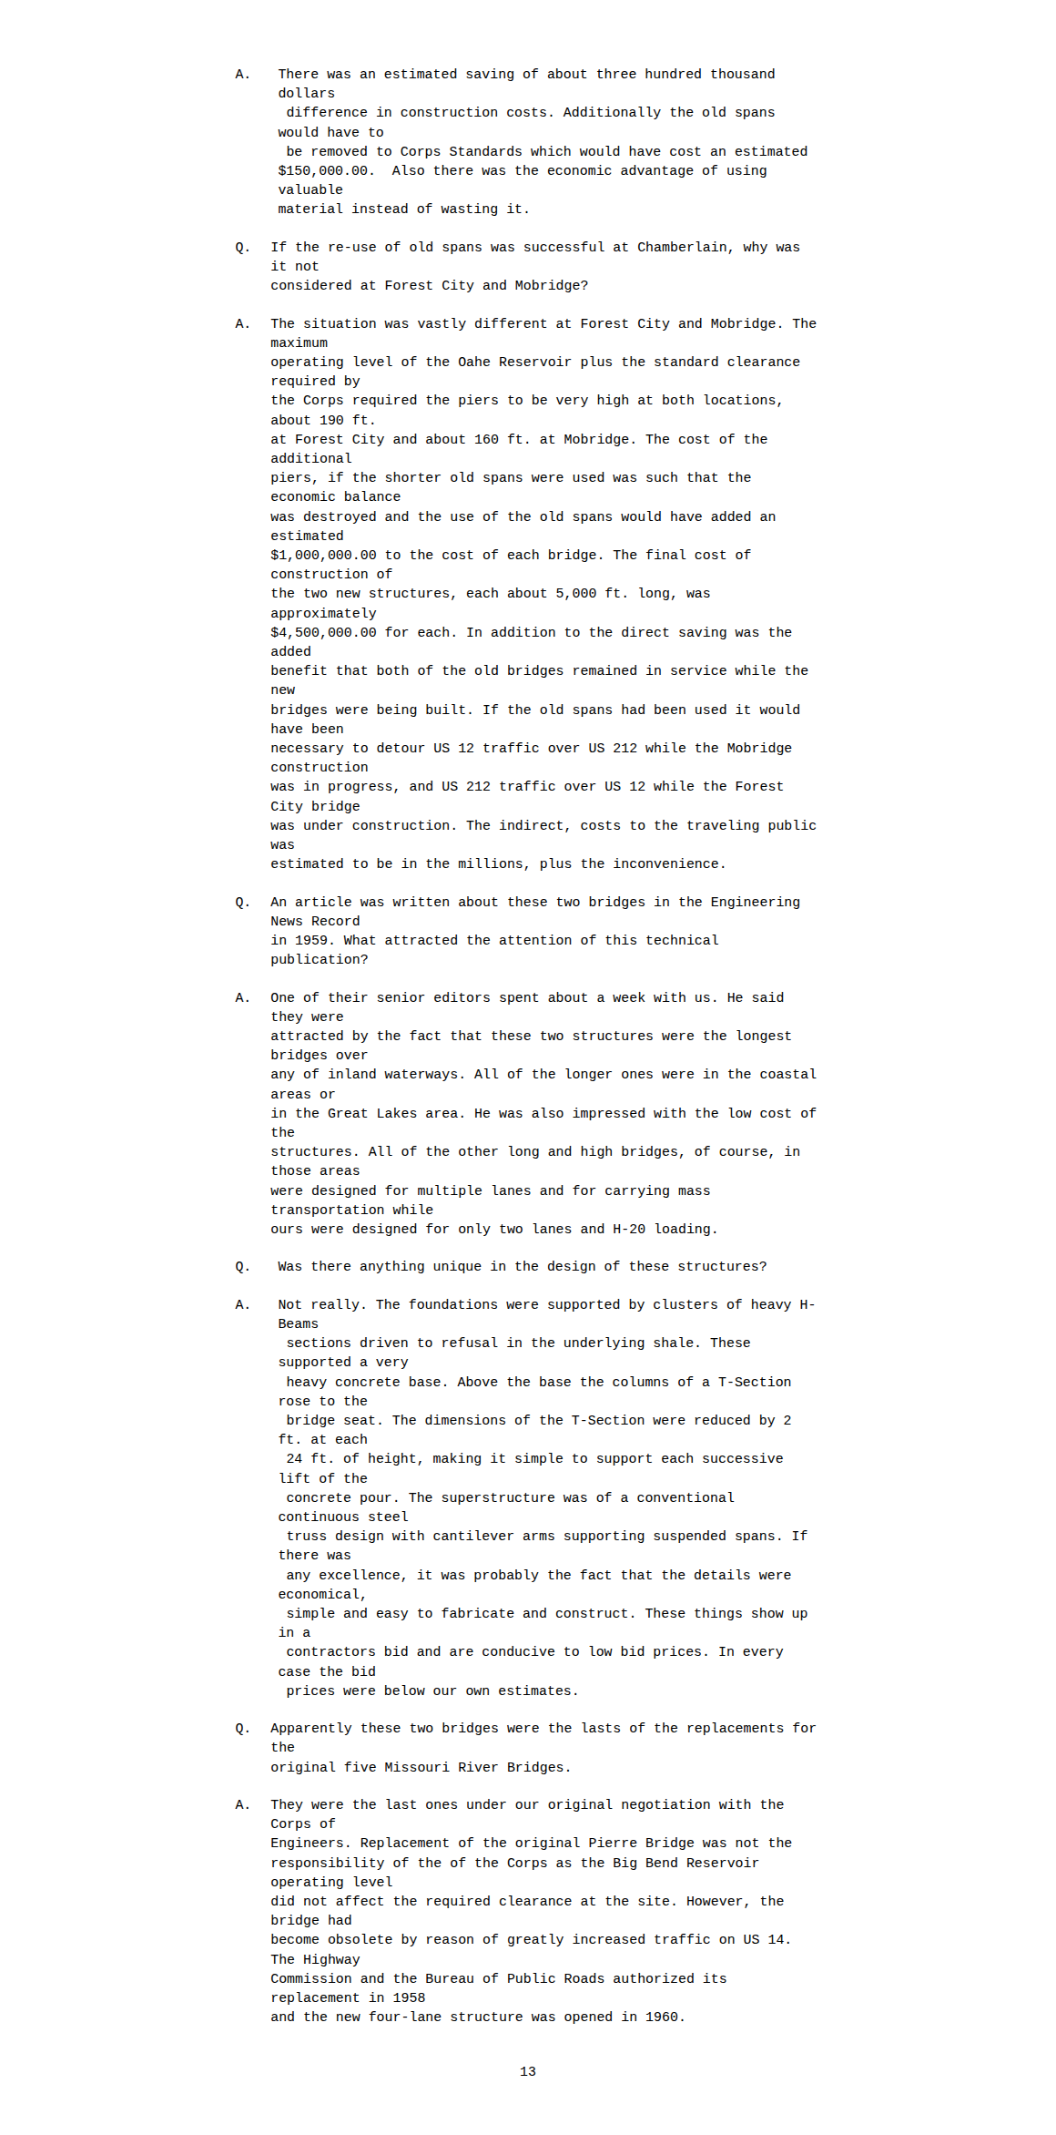A.
There was an estimated saving of about three hundred thousand dollars difference in construction costs. Additionally the old spans would have to be removed to Corps Standards which would have cost an estimated $150,000.00. Also there was the economic advantage of using valuable material instead of wasting it.
Q.
If the re-use of old spans was successful at Chamberlain, why was it not considered at Forest City and Mobridge?
A.
The situation was vastly different at Forest City and Mobridge. The maximum operating level of the Oahe Reservoir plus the standard clearance required by the Corps required the piers to be very high at both locations, about 190 ft. at Forest City and about 160 ft. at Mobridge. The cost of the additional piers, if the shorter old spans were used was such that the economic balance was destroyed and the use of the old spans would have added an estimated $1,000,000.00 to the cost of each bridge. The final cost of construction of the two new structures, each about 5,000 ft. long, was approximately $4,500,000.00 for each. In addition to the direct saving was the added benefit that both of the old bridges remained in service while the new bridges were being built. If the old spans had been used it would have been necessary to detour US 12 traffic over US 212 while the Mobridge construction was in progress, and US 212 traffic over US 12 while the Forest City bridge was under construction. The indirect, costs to the traveling public was estimated to be in the millions, plus the inconvenience.
Q.
An article was written about these two bridges in the Engineering News Record in 1959. What attracted the attention of this technical publication?
A.
One of their senior editors spent about a week with us. He said they were attracted by the fact that these two structures were the longest bridges over any of inland waterways. All of the longer ones were in the coastal areas or in the Great Lakes area. He was also impressed with the low cost of the structures. All of the other long and high bridges, of course, in those areas were designed for multiple lanes and for carrying mass transportation while ours were designed for only two lanes and H-20 loading.
Q.
Was there anything unique in the design of these structures?
A.
Not really. The foundations were supported by clusters of heavy H-Beams sections driven to refusal in the underlying shale. These supported a very heavy concrete base. Above the base the columns of a T-Section rose to the bridge seat. The dimensions of the T-Section were reduced by 2 ft. at each 24 ft. of height, making it simple to support each successive lift of the concrete pour. The superstructure was of a conventional continuous steel truss design with cantilever arms supporting suspended spans. If there was any excellence, it was probably the fact that the details were economical, simple and easy to fabricate and construct. These things show up in a contractors bid and are conducive to low bid prices. In every case the bid prices were below our own estimates.
Q.
Apparently these two bridges were the lasts of the replacements for the original five Missouri River Bridges.
A.
They were the last ones under our original negotiation with the Corps of Engineers. Replacement of the original Pierre Bridge was not the responsibility of the of the Corps as the Big Bend Reservoir operating level did not affect the required clearance at the site. However, the bridge had become obsolete by reason of greatly increased traffic on US 14. The Highway Commission and the Bureau of Public Roads authorized its replacement in 1958 and the new four-lane structure was opened in 1960.
13